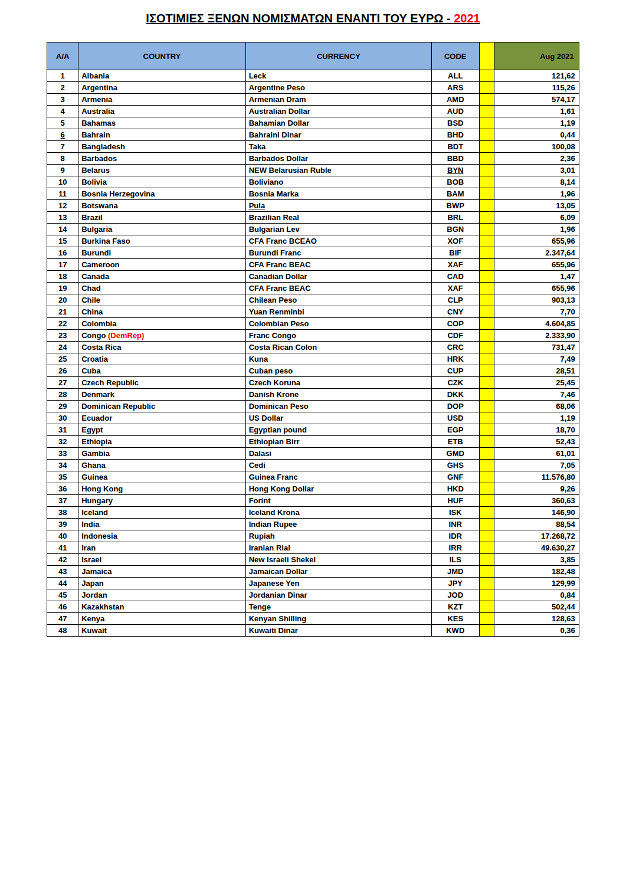ΙΣΟΤΙΜΙΕΣ ΞΕΝΩΝ ΝΟΜΙΣΜΑΤΩΝ ΕΝΑΝΤΙ ΤΟΥ ΕΥΡΩ - 2021
| A/A | COUNTRY | CURRENCY | CODE | | Aug 2021 |
| --- | --- | --- | --- | --- | --- |
| 1 | Albania | Leck | ALL | | 121,62 |
| 2 | Argentina | Argentine Peso | ARS | | 115,26 |
| 3 | Armenia | Armenian Dram | AMD | | 574,17 |
| 4 | Australia | Australian Dollar | AUD | | 1,61 |
| 5 | Bahamas | Bahamian Dollar | BSD | | 1,19 |
| 6 | Bahrain | Bahraini Dinar | BHD | | 0,44 |
| 7 | Bangladesh | Taka | BDT | | 100,08 |
| 8 | Barbados | Barbados Dollar | BBD | | 2,36 |
| 9 | Belarus | NEW Belarusian Ruble | BYN | | 3,01 |
| 10 | Bolivia | Boliviano | BOB | | 8,14 |
| 11 | Bosnia Herzegovina | Bosnia Marka | BAM | | 1,96 |
| 12 | Botswana | Pula | BWP | | 13,05 |
| 13 | Brazil | Brazilian Real | BRL | | 6,09 |
| 14 | Bulgaria | Bulgarian Lev | BGN | | 1,96 |
| 15 | Burkina Faso | CFA Franc BCEAO | XOF | | 655,96 |
| 16 | Burundi | Burundi Franc | BIF | | 2.347,64 |
| 17 | Cameroon | CFA Franc BEAC | XAF | | 655,96 |
| 18 | Canada | Canadian Dollar | CAD | | 1,47 |
| 19 | Chad | CFA Franc BEAC | XAF | | 655,96 |
| 20 | Chile | Chilean Peso | CLP | | 903,13 |
| 21 | China | Yuan Renminbi | CNY | | 7,70 |
| 22 | Colombia | Colombian Peso | COP | | 4.604,85 |
| 23 | Congo (DemRep) | Franc Congo | CDF | | 2.333,90 |
| 24 | Costa Rica | Costa Rican Colon | CRC | | 731,47 |
| 25 | Croatia | Kuna | HRK | | 7,49 |
| 26 | Cuba | Cuban peso | CUP | | 28,51 |
| 27 | Czech Republic | Czech Koruna | CZK | | 25,45 |
| 28 | Denmark | Danish Krone | DKK | | 7,46 |
| 29 | Dominican Republic | Dominican Peso | DOP | | 68,06 |
| 30 | Ecuador | US Dollar | USD | | 1,19 |
| 31 | Egypt | Egyptian pound | EGP | | 18,70 |
| 32 | Ethiopia | Ethiopian Birr | ETB | | 52,43 |
| 33 | Gambia | Dalasi | GMD | | 61,01 |
| 34 | Ghana | Cedi | GHS | | 7,05 |
| 35 | Guinea | Guinea Franc | GNF | | 11.576,80 |
| 36 | Hong Kong | Hong Kong Dollar | HKD | | 9,26 |
| 37 | Hungary | Forint | HUF | | 360,63 |
| 38 | Iceland | Iceland Krona | ISK | | 146,90 |
| 39 | India | Indian Rupee | INR | | 88,54 |
| 40 | Indonesia | Rupiah | IDR | | 17.268,72 |
| 41 | Iran | Iranian Rial | IRR | | 49.630,27 |
| 42 | Israel | New Israeli Shekel | ILS | | 3,85 |
| 43 | Jamaica | Jamaican Dollar | JMD | | 182,48 |
| 44 | Japan | Japanese Yen | JPY | | 129,99 |
| 45 | Jordan | Jordanian Dinar | JOD | | 0,84 |
| 46 | Kazakhstan | Tenge | KZT | | 502,44 |
| 47 | Kenya | Kenyan Shilling | KES | | 128,63 |
| 48 | Kuwait | Kuwaiti Dinar | KWD | | 0,36 |